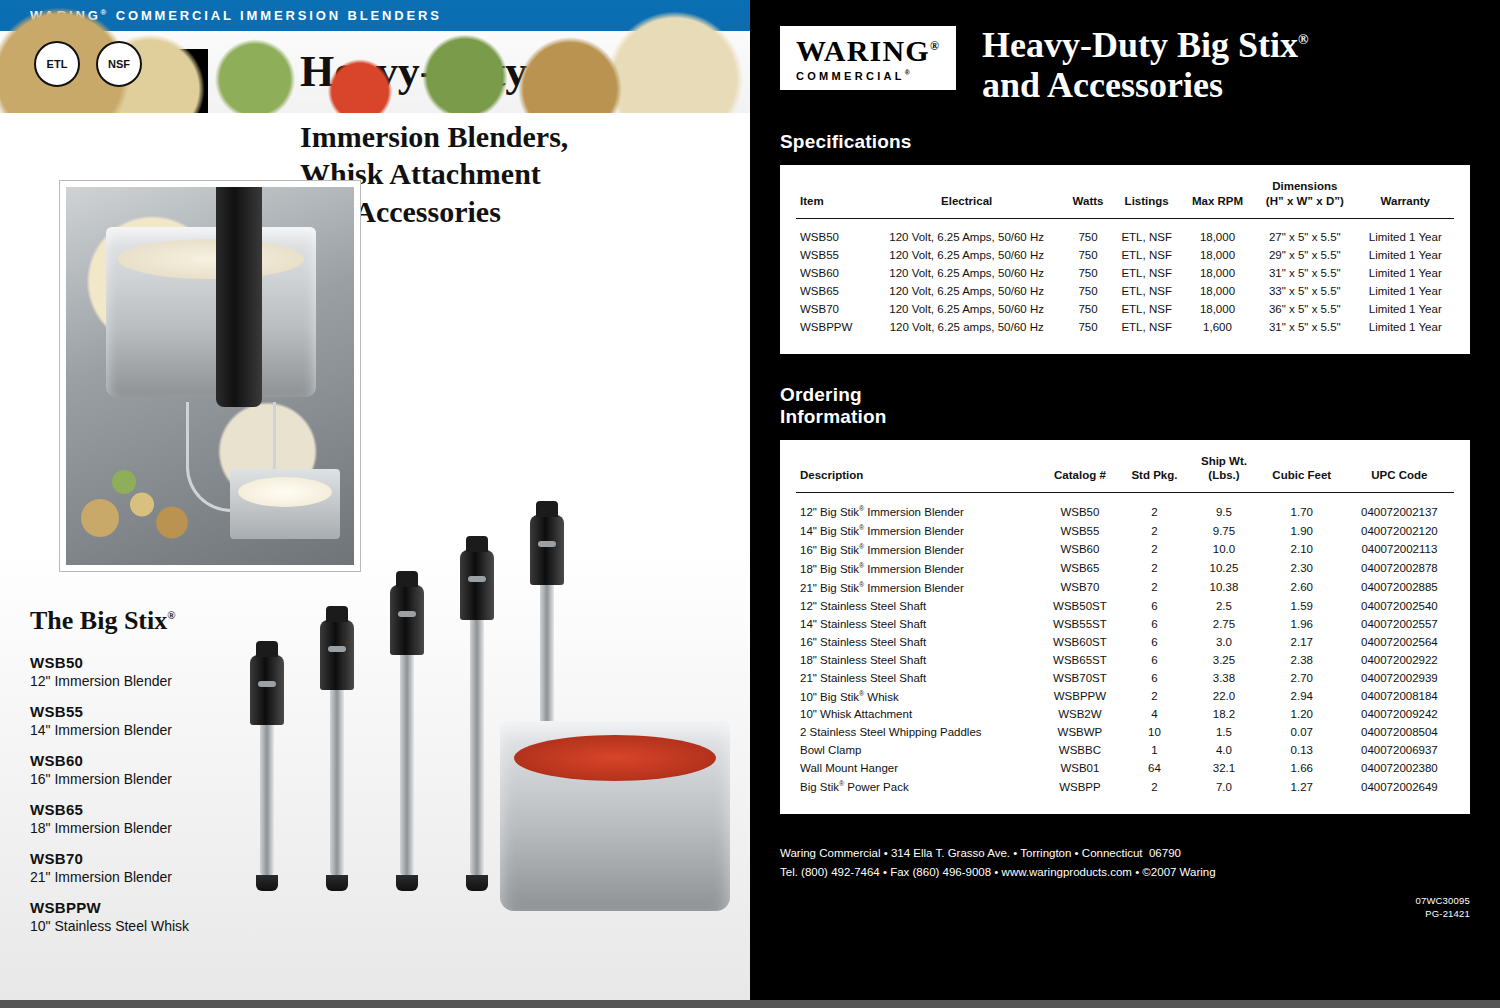Waring® Commercial Immersion Blenders
WARING®
COMMERCIAL®
Heavy-Duty Big Stix®
Immersion Blenders,
Whisk Attachment
and Accessories
The Big Stix®
WSB50
12" Immersion Blender
WSB55
14" Immersion Blender
WSB60
16" Immersion Blender
WSB65
18" Immersion Blender
WSB70
21" Immersion Blender
WSBPPW
10" Stainless Steel Whisk
ETL
NSF
WARING®
COMMERCIAL®
Heavy-Duty Big Stix®
and Accessories
Specifications
| Item | Electrical | Watts | Listings | Max RPM | Dimensions (H” x W” x D”) | Warranty |
| --- | --- | --- | --- | --- | --- | --- |
| WSB50 | 120 Volt, 6.25 Amps, 50/60 Hz | 750 | ETL, NSF | 18,000 | 27" x 5" x 5.5" | Limited 1 Year |
| WSB55 | 120 Volt, 6.25 Amps, 50/60 Hz | 750 | ETL, NSF | 18,000 | 29" x 5" x 5.5" | Limited 1 Year |
| WSB60 | 120 Volt, 6.25 Amps, 50/60 Hz | 750 | ETL, NSF | 18,000 | 31" x 5" x 5.5" | Limited 1 Year |
| WSB65 | 120 Volt, 6.25 Amps, 50/60 Hz | 750 | ETL, NSF | 18,000 | 33" x 5" x 5.5" | Limited 1 Year |
| WSB70 | 120 Volt, 6.25 Amps, 50/60 Hz | 750 | ETL, NSF | 18,000 | 36" x 5" x 5.5" | Limited 1 Year |
| WSBPPW | 120 Volt, 6.25 amps, 50/60 Hz | 750 | ETL, NSF | 1,600 | 31" x 5" x 5.5" | Limited 1 Year |
Ordering
Information
| Description | Catalog # | Std Pkg. | Ship Wt. (Lbs.) | Cubic Feet | UPC Code |
| --- | --- | --- | --- | --- | --- |
| 12" Big Stik ® Immersion Blender | WSB50 | 2 | 9.5 | 1.70 | 040072002137 |
| 14" Big Stik ® Immersion Blender | WSB55 | 2 | 9.75 | 1.90 | 040072002120 |
| 16" Big Stik ® Immersion Blender | WSB60 | 2 | 10.0 | 2.10 | 040072002113 |
| 18" Big Stik ® Immersion Blender | WSB65 | 2 | 10.25 | 2.30 | 040072002878 |
| 21" Big Stik ® Immersion Blender | WSB70 | 2 | 10.38 | 2.60 | 040072002885 |
| 12" Stainless Steel Shaft | WSB50ST | 6 | 2.5 | 1.59 | 040072002540 |
| 14" Stainless Steel Shaft | WSB55ST | 6 | 2.75 | 1.96 | 040072002557 |
| 16" Stainless Steel Shaft | WSB60ST | 6 | 3.0 | 2.17 | 040072002564 |
| 18" Stainless Steel Shaft | WSB65ST | 6 | 3.25 | 2.38 | 040072002922 |
| 21" Stainless Steel Shaft | WSB70ST | 6 | 3.38 | 2.70 | 040072002939 |
| 10" Big Stik ® Whisk | WSBPPW | 2 | 22.0 | 2.94 | 040072008184 |
| 10" Whisk Attachment | WSB2W | 4 | 18.2 | 1.20 | 040072009242 |
| 2 Stainless Steel Whipping Paddles | WSBWP | 10 | 1.5 | 0.07 | 040072008504 |
| Bowl Clamp | WSBBC | 1 | 4.0 | 0.13 | 040072006937 |
| Wall Mount Hanger | WSB01 | 64 | 32.1 | 1.66 | 040072002380 |
| Big Stik ® Power Pack | WSBPP | 2 | 7.0 | 1.27 | 040072002649 |
Waring Commercial • 314 Ella T. Grasso Ave. • Torrington • Connecticut 06790
Tel. (800) 492-7464 • Fax (860) 496-9008 • www.waringproducts.com • ©2007 Waring
07WC30095
PG-21421